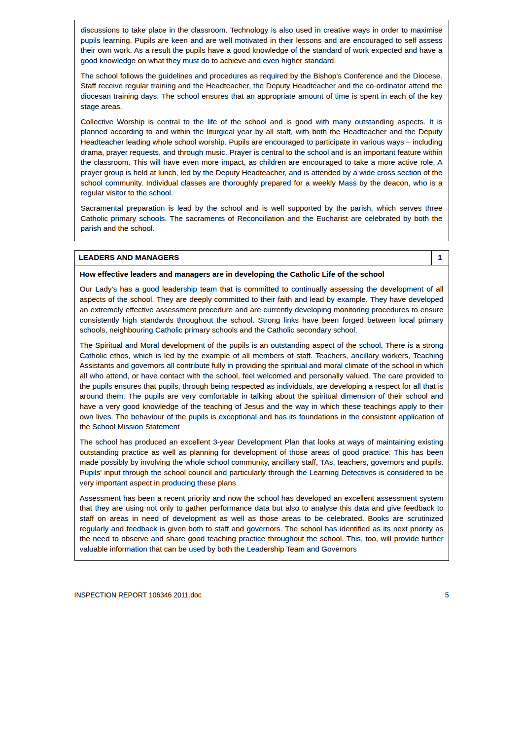discussions to take place in the classroom. Technology is also used in creative ways in order to maximise pupils learning. Pupils are keen and are well motivated in their lessons and are encouraged to self assess their own work. As a result the pupils have a good knowledge of the standard of work expected and have a good knowledge on what they must do to achieve and even higher standard.
The school follows the guidelines and procedures as required by the Bishop's Conference and the Diocese. Staff receive regular training and the Headteacher, the Deputy Headteacher and the co-ordinator attend the diocesan training days. The school ensures that an appropriate amount of time is spent in each of the key stage areas.
Collective Worship is central to the life of the school and is good with many outstanding aspects. It is planned according to and within the liturgical year by all staff, with both the Headteacher and the Deputy Headteacher leading whole school worship. Pupils are encouraged to participate in various ways – including drama, prayer requests, and through music. Prayer is central to the school and is an important feature within the classroom. This will have even more impact, as children are encouraged to take a more active role. A prayer group is held at lunch, led by the Deputy Headteacher, and is attended by a wide cross section of the school community. Individual classes are thoroughly prepared for a weekly Mass by the deacon, who is a regular visitor to the school.
Sacramental preparation is lead by the school and is well supported by the parish, which serves three Catholic primary schools. The sacraments of Reconciliation and the Eucharist are celebrated by both the parish and the school.
LEADERS AND MANAGERS
1
How effective leaders and managers are in developing the Catholic Life of the school
Our Lady's has a good leadership team that is committed to continually assessing the development of all aspects of the school. They are deeply committed to their faith and lead by example. They have developed an extremely effective assessment procedure and are currently developing monitoring procedures to ensure consistently high standards throughout the school. Strong links have been forged between local primary schools, neighbouring Catholic primary schools and the Catholic secondary school.
The Spiritual and Moral development of the pupils is an outstanding aspect of the school. There is a strong Catholic ethos, which is led by the example of all members of staff. Teachers, ancillary workers, Teaching Assistants and governors all contribute fully in providing the spiritual and moral climate of the school in which all who attend, or have contact with the school, feel welcomed and personally valued. The care provided to the pupils ensures that pupils, through being respected as individuals, are developing a respect for all that is around them. The pupils are very comfortable in talking about the spiritual dimension of their school and have a very good knowledge of the teaching of Jesus and the way in which these teachings apply to their own lives. The behaviour of the pupils is exceptional and has its foundations in the consistent application of the School Mission Statement
The school has produced an excellent 3-year Development Plan that looks at ways of maintaining existing outstanding practice as well as planning for development of those areas of good practice. This has been made possibly by involving the whole school community, ancillary staff, TAs, teachers, governors and pupils. Pupils' input through the school council and particularly through the Learning Detectives is considered to be very important aspect in producing these plans
Assessment has been a recent priority and now the school has developed an excellent assessment system that they are using not only to gather performance data but also to analyse this data and give feedback to staff on areas in need of development as well as those areas to be celebrated. Books are scrutinized regularly and feedback is given both to staff and governors. The school has identified as its next priority as the need to observe and share good teaching practice throughout the school. This, too, will provide further valuable information that can be used by both the Leadership Team and Governors
INSPECTION REPORT 106346 2011.doc
5